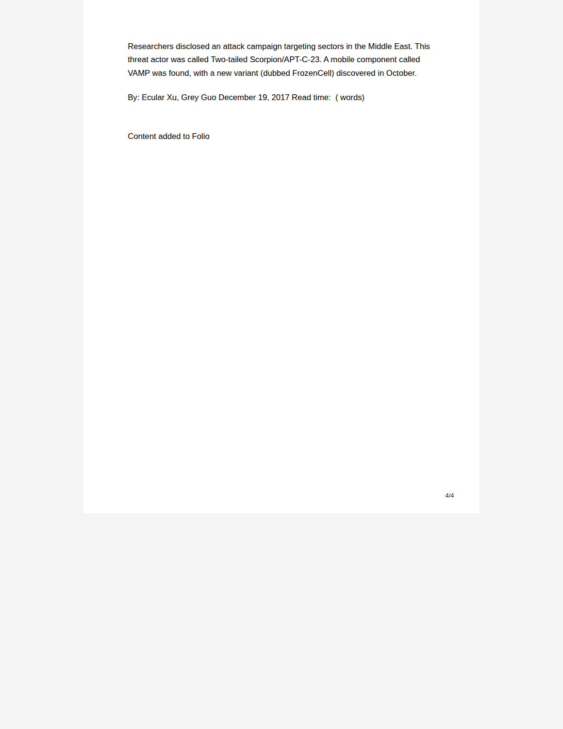Researchers disclosed an attack campaign targeting sectors in the Middle East. This threat actor was called Two-tailed Scorpion/APT-C-23. A mobile component called VAMP was found, with a new variant (dubbed FrozenCell) discovered in October.
By: Ecular Xu, Grey Guo December 19, 2017 Read time: ( words)
Content added to Folio
4/4